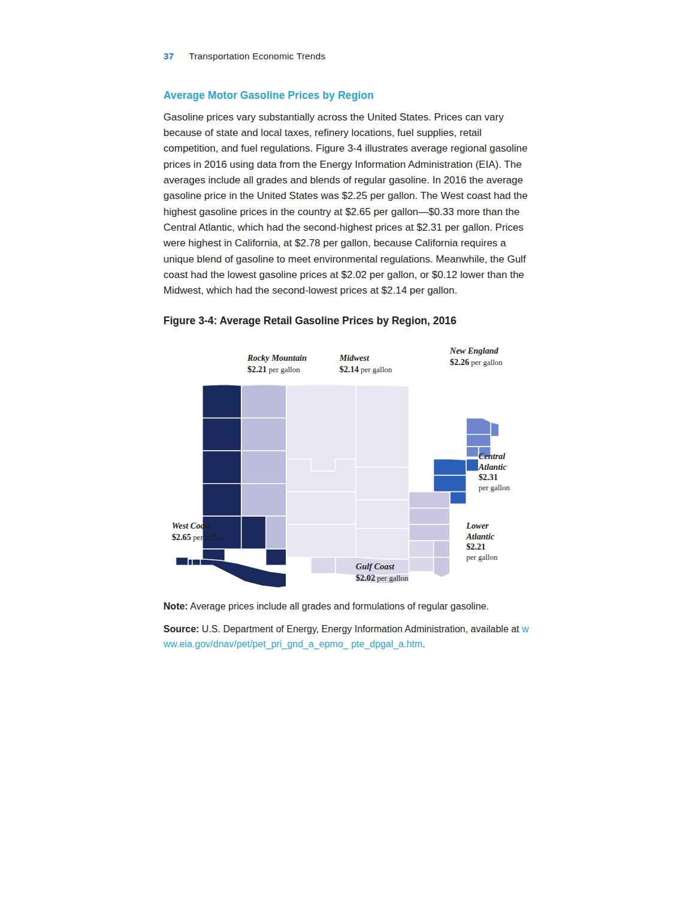37 Transportation Economic Trends
Average Motor Gasoline Prices by Region
Gasoline prices vary substantially across the United States. Prices can vary because of state and local taxes, refinery locations, fuel supplies, retail competition, and fuel regulations. Figure 3-4 illustrates average regional gasoline prices in 2016 using data from the Energy Information Administration (EIA). The averages include all grades and blends of regular gasoline. In 2016 the average gasoline price in the United States was $2.25 per gallon. The West coast had the highest gasoline prices in the country at $2.65 per gallon—$0.33 more than the Central Atlantic, which had the second-highest prices at $2.31 per gallon. Prices were highest in California, at $2.78 per gallon, because California requires a unique blend of gasoline to meet environmental regulations. Meanwhile, the Gulf coast had the lowest gasoline prices at $2.02 per gallon, or $0.12 lower than the Midwest, which had the second-lowest prices at $2.14 per gallon.
Figure 3-4: Average Retail Gasoline Prices by Region, 2016
Average Retail Gasoline Prices by Region, 2016 Map of the United States shaded by region showing average retail gasoline prices per gallon in 2016: Rocky Mountain $2.21, Midwest $2.14, New England $2.26, Central Atlantic $2.31, Lower Atlantic $2.21, Gulf Coast $2.02, West Coast $2.65. Rocky Mountain $2.21 per gallon Midwest $2.14 per gallon New England $2.26 per gallon Central Atlantic $2.31 per gallon Lower Atlantic $2.21 per gallon Gulf Coast $2.02 per gallon West Coast $2.65 per gallon
Note: Average prices include all grades and formulations of regular gasoline.
Source: U.S. Department of Energy, Energy Information Administration, available at www.eia.gov/dnav/pet/pet_pri_gnd_a_epmo_ pte_dpgal_a.htm.